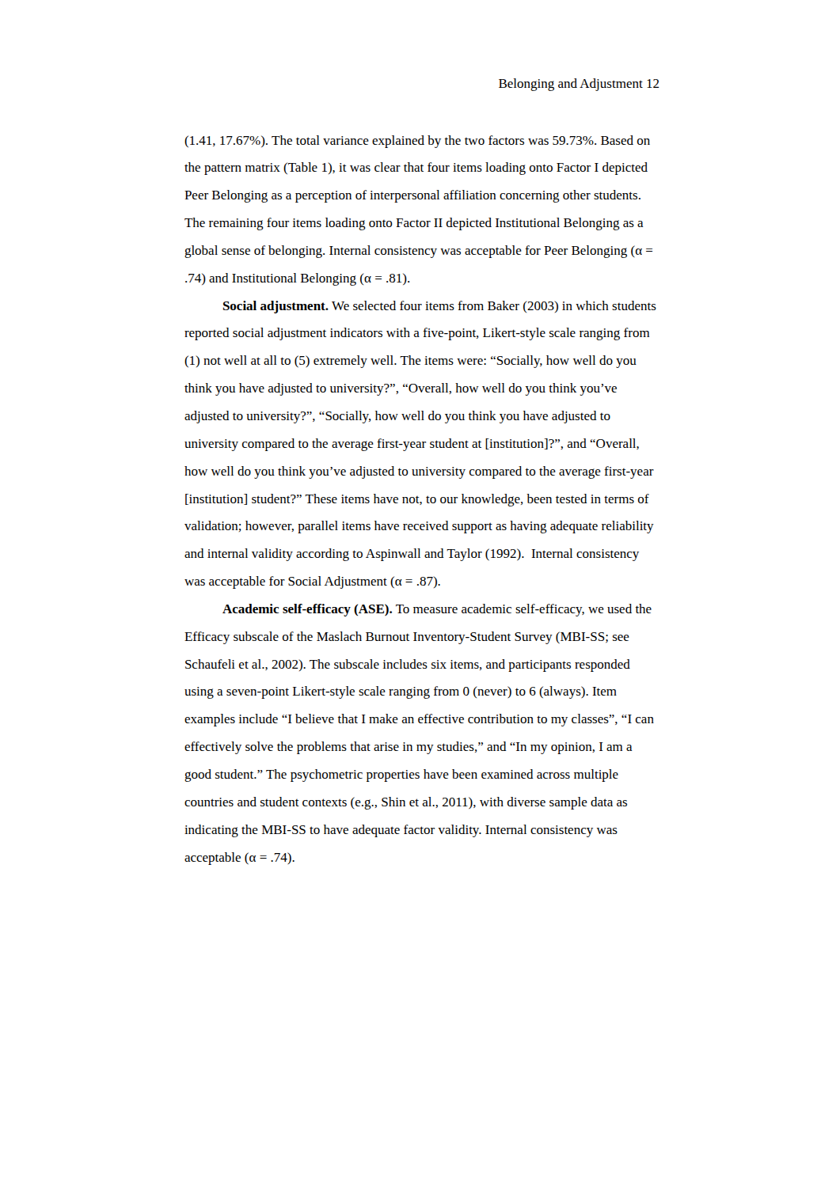Belonging and Adjustment 12
(1.41, 17.67%). The total variance explained by the two factors was 59.73%. Based on the pattern matrix (Table 1), it was clear that four items loading onto Factor I depicted Peer Belonging as a perception of interpersonal affiliation concerning other students. The remaining four items loading onto Factor II depicted Institutional Belonging as a global sense of belonging. Internal consistency was acceptable for Peer Belonging (α = .74) and Institutional Belonging (α = .81).
Social adjustment. We selected four items from Baker (2003) in which students reported social adjustment indicators with a five-point, Likert-style scale ranging from (1) not well at all to (5) extremely well. The items were: “Socially, how well do you think you have adjusted to university?”, “Overall, how well do you think you’ve adjusted to university?”, “Socially, how well do you think you have adjusted to university compared to the average first-year student at [institution]?”, and “Overall, how well do you think you’ve adjusted to university compared to the average first-year [institution] student?” These items have not, to our knowledge, been tested in terms of validation; however, parallel items have received support as having adequate reliability and internal validity according to Aspinwall and Taylor (1992). Internal consistency was acceptable for Social Adjustment (α = .87).
Academic self-efficacy (ASE). To measure academic self-efficacy, we used the Efficacy subscale of the Maslach Burnout Inventory-Student Survey (MBI-SS; see Schaufeli et al., 2002). The subscale includes six items, and participants responded using a seven-point Likert-style scale ranging from 0 (never) to 6 (always). Item examples include “I believe that I make an effective contribution to my classes”, “I can effectively solve the problems that arise in my studies,” and “In my opinion, I am a good student.” The psychometric properties have been examined across multiple countries and student contexts (e.g., Shin et al., 2011), with diverse sample data as indicating the MBI-SS to have adequate factor validity. Internal consistency was acceptable (α = .74).